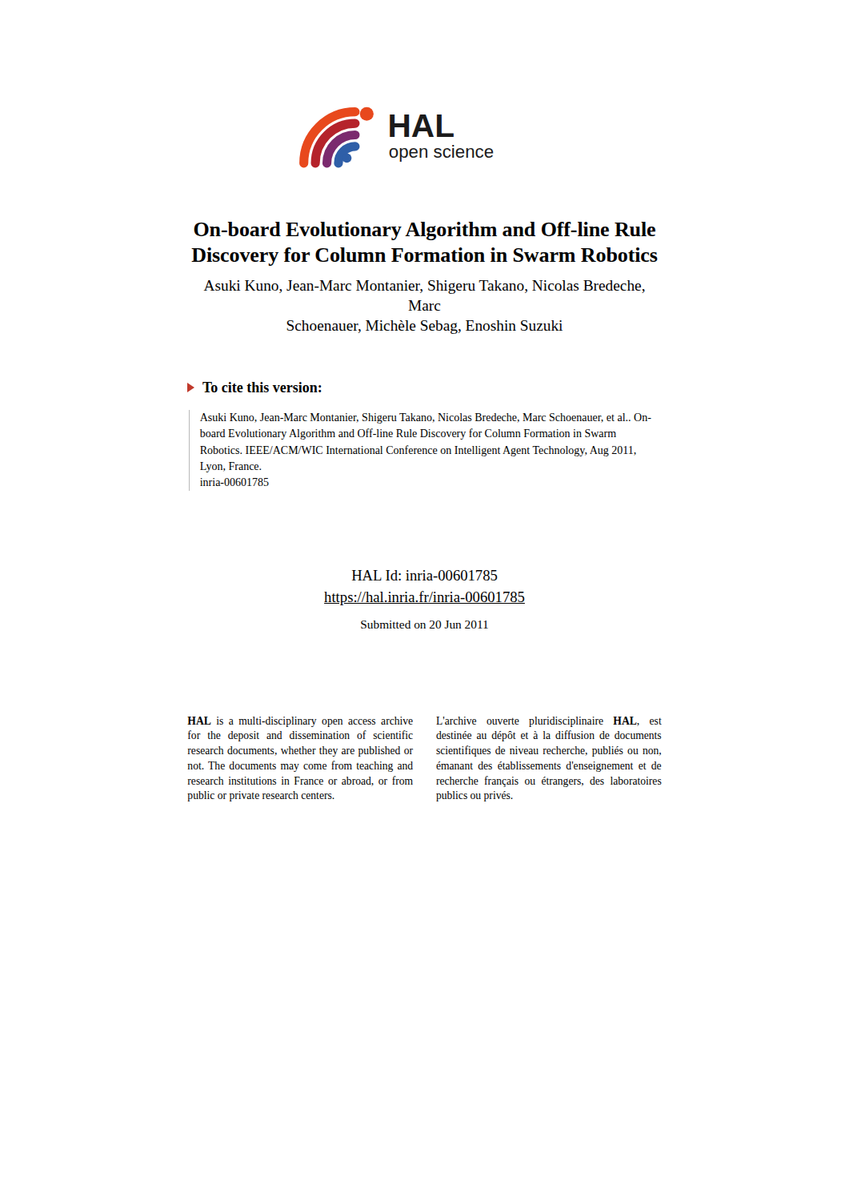HAL open science HAL open science
On-board Evolutionary Algorithm and Off-line Rule
Discovery for Column Formation in Swarm Robotics
Asuki Kuno, Jean-Marc Montanier, Shigeru Takano, Nicolas Bredeche, Marc
Schoenauer, Michèle Sebag, Enoshin Suzuki
To cite this version:
Asuki Kuno, Jean-Marc Montanier, Shigeru Takano, Nicolas Bredeche, Marc Schoenauer, et al.. On-board Evolutionary Algorithm and Off-line Rule Discovery for Column Formation in Swarm Robotics. IEEE/ACM/WIC International Conference on Intelligent Agent Technology, Aug 2011, Lyon, France.
inria-00601785
HAL Id: inria-00601785
https://hal.inria.fr/inria-00601785
Submitted on 20 Jun 2011
HAL is a multi-disciplinary open access archive for the deposit and dissemination of scientific research documents, whether they are published or not. The documents may come from teaching and research institutions in France or abroad, or from public or private research centers.
L'archive ouverte pluridisciplinaire HAL, est destinée au dépôt et à la diffusion de documents scientifiques de niveau recherche, publiés ou non, émanant des établissements d'enseignement et de recherche français ou étrangers, des laboratoires publics ou privés.